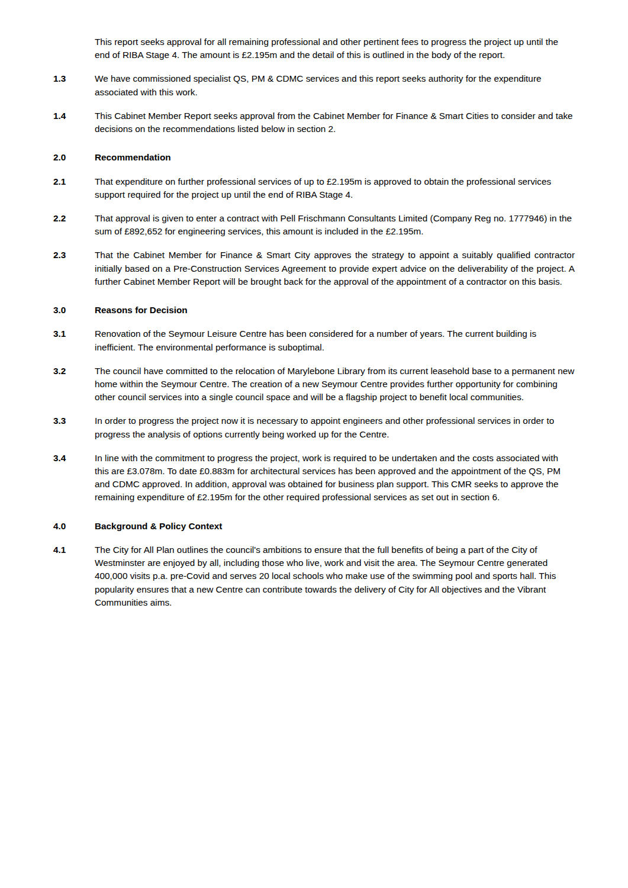This report seeks approval for all remaining professional and other pertinent fees to progress the project up until the end of RIBA Stage 4. The amount is £2.195m and the detail of this is outlined in the body of the report.
1.3
We have commissioned specialist QS, PM & CDMC services and this report seeks authority for the expenditure associated with this work.
1.4
This Cabinet Member Report seeks approval from the Cabinet Member for Finance & Smart Cities to consider and take decisions on the recommendations listed below in section 2.
2.0 Recommendation
2.1
That expenditure on further professional services of up to £2.195m is approved to obtain the professional services support required for the project up until the end of RIBA Stage 4.
2.2
That approval is given to enter a contract with Pell Frischmann Consultants Limited (Company Reg no. 1777946) in the sum of £892,652 for engineering services, this amount is included in the £2.195m.
2.3
That the Cabinet Member for Finance & Smart City approves the strategy to appoint a suitably qualified contractor initially based on a Pre-Construction Services Agreement to provide expert advice on the deliverability of the project. A further Cabinet Member Report will be brought back for the approval of the appointment of a contractor on this basis.
3.0 Reasons for Decision
3.1
Renovation of the Seymour Leisure Centre has been considered for a number of years. The current building is inefficient. The environmental performance is suboptimal.
3.2
The council have committed to the relocation of Marylebone Library from its current leasehold base to a permanent new home within the Seymour Centre. The creation of a new Seymour Centre provides further opportunity for combining other council services into a single council space and will be a flagship project to benefit local communities.
3.3
In order to progress the project now it is necessary to appoint engineers and other professional services in order to progress the analysis of options currently being worked up for the Centre.
3.4
In line with the commitment to progress the project, work is required to be undertaken and the costs associated with this are £3.078m. To date £0.883m for architectural services has been approved and the appointment of the QS, PM and CDMC approved. In addition, approval was obtained for business plan support. This CMR seeks to approve the remaining expenditure of £2.195m for the other required professional services as set out in section 6.
4.0 Background & Policy Context
4.1
The City for All Plan outlines the council's ambitions to ensure that the full benefits of being a part of the City of Westminster are enjoyed by all, including those who live, work and visit the area. The Seymour Centre generated 400,000 visits p.a. pre-Covid and serves 20 local schools who make use of the swimming pool and sports hall. This popularity ensures that a new Centre can contribute towards the delivery of City for All objectives and the Vibrant Communities aims.